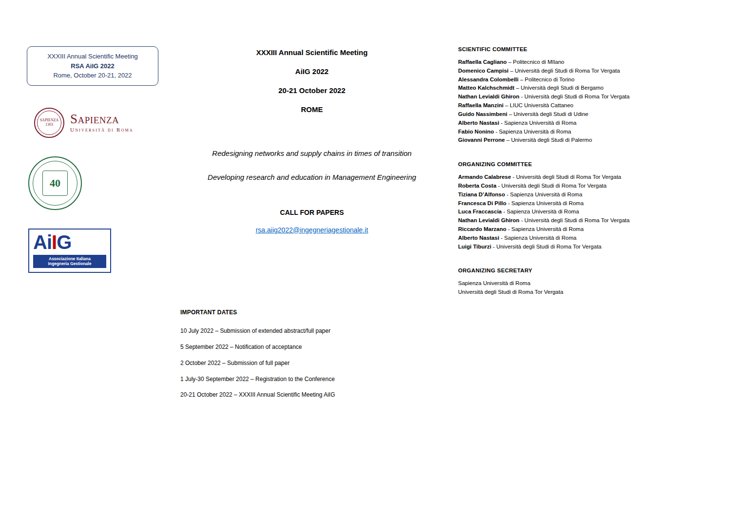XXXIII Annual Scientific Meeting
RSA AiIG 2022
Rome, October 20-21, 2022
SAPIENZA
1303
Sapienza Università di Roma
40
AiIG
Associazione Italiana
Ingegneria Gestionale
XXXIII Annual Scientific Meeting
AiIG 2022
20-21 October 2022
ROME
Redesigning networks and supply chains in times of transition
Developing research and education in Management Engineering
CALL FOR PAPERS
rsa.aiig2022@ingegneriagestionale.it
IMPORTANT DATES
10 July 2022 – Submission of extended abstract/full paper
5 September 2022 – Notification of acceptance
2 October 2022 – Submission of full paper
1 July-30 September 2022 – Registration to the Conference
20-21 October 2022 – XXXIII Annual Scientific Meeting AiIG
SCIENTIFIC COMMITTEE
Raffaella Cagliano – Politecnico di MIlano
Domenico Campisi – Università degli Studi di Roma Tor Vergata
Alessandra Colombelli – Politecnico di Torino
Matteo Kalchschmidt – Università degli Studi di Bergamo
Nathan Levialdi Ghiron - Università degli Studi di Roma Tor Vergata
Raffaella Manzini – LIUC Università Cattaneo
Guido Nassimbeni – Università degli Studi di Udine
Alberto Nastasi - Sapienza Università di Roma
Fabio Nonino - Sapienza Università di Roma
Giovanni Perrone – Università degli Studi di Palermo
ORGANIZING COMMITTEE
Armando Calabrese - Università degli Studi di Roma Tor Vergata
Roberta Costa - Università degli Studi di Roma Tor Vergata
Tiziana D’Alfonso - Sapienza Università di Roma
Francesca Di Pillo - Sapienza Università di Roma
Luca Fraccascia - Sapienza Università di Roma
Nathan Levialdi Ghiron - Università degli Studi di Roma Tor Vergata
Riccardo Marzano - Sapienza Università di Roma
Alberto Nastasi - Sapienza Università di Roma
Luigi Tiburzi - Università degli Studi di Roma Tor Vergata
ORGANIZING SECRETARY
Sapienza Università di Roma
Università degli Studi di Roma Tor Vergata